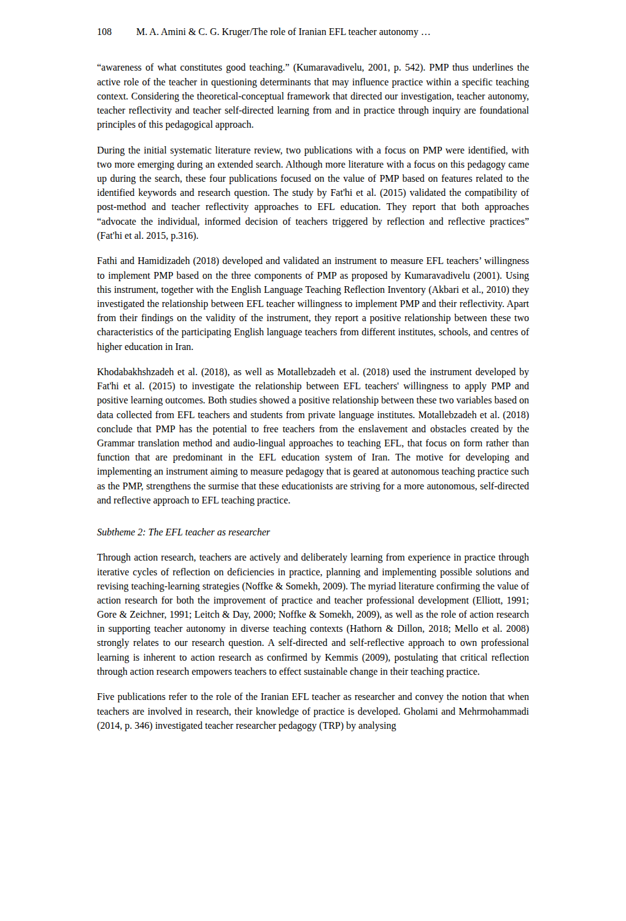108 M. A. Amini & C. G. Kruger/The role of Iranian EFL teacher autonomy …
“awareness of what constitutes good teaching.” (Kumaravadivelu, 2001, p. 542). PMP thus underlines the active role of the teacher in questioning determinants that may influence practice within a specific teaching context. Considering the theoretical-conceptual framework that directed our investigation, teacher autonomy, teacher reflectivity and teacher self-directed learning from and in practice through inquiry are foundational principles of this pedagogical approach.
During the initial systematic literature review, two publications with a focus on PMP were identified, with two more emerging during an extended search. Although more literature with a focus on this pedagogy came up during the search, these four publications focused on the value of PMP based on features related to the identified keywords and research question. The study by Fat'hi et al. (2015) validated the compatibility of post-method and teacher reflectivity approaches to EFL education. They report that both approaches “advocate the individual, informed decision of teachers triggered by reflection and reflective practices” (Fat'hi et al. 2015, p.316).
Fathi and Hamidizadeh (2018) developed and validated an instrument to measure EFL teachers’ willingness to implement PMP based on the three components of PMP as proposed by Kumaravadivelu (2001). Using this instrument, together with the English Language Teaching Reflection Inventory (Akbari et al., 2010) they investigated the relationship between EFL teacher willingness to implement PMP and their reflectivity. Apart from their findings on the validity of the instrument, they report a positive relationship between these two characteristics of the participating English language teachers from different institutes, schools, and centres of higher education in Iran.
Khodabakhshzadeh et al. (2018), as well as Motallebzadeh et al. (2018) used the instrument developed by Fat'hi et al. (2015) to investigate the relationship between EFL teachers' willingness to apply PMP and positive learning outcomes. Both studies showed a positive relationship between these two variables based on data collected from EFL teachers and students from private language institutes. Motallebzadeh et al. (2018) conclude that PMP has the potential to free teachers from the enslavement and obstacles created by the Grammar translation method and audio-lingual approaches to teaching EFL, that focus on form rather than function that are predominant in the EFL education system of Iran. The motive for developing and implementing an instrument aiming to measure pedagogy that is geared at autonomous teaching practice such as the PMP, strengthens the surmise that these educationists are striving for a more autonomous, self-directed and reflective approach to EFL teaching practice.
Subtheme 2: The EFL teacher as researcher
Through action research, teachers are actively and deliberately learning from experience in practice through iterative cycles of reflection on deficiencies in practice, planning and implementing possible solutions and revising teaching-learning strategies (Noffke & Somekh, 2009). The myriad literature confirming the value of action research for both the improvement of practice and teacher professional development (Elliott, 1991; Gore & Zeichner, 1991; Leitch & Day, 2000; Noffke & Somekh, 2009), as well as the role of action research in supporting teacher autonomy in diverse teaching contexts (Hathorn & Dillon, 2018; Mello et al. 2008) strongly relates to our research question. A self-directed and self-reflective approach to own professional learning is inherent to action research as confirmed by Kemmis (2009), postulating that critical reflection through action research empowers teachers to effect sustainable change in their teaching practice.
Five publications refer to the role of the Iranian EFL teacher as researcher and convey the notion that when teachers are involved in research, their knowledge of practice is developed. Gholami and Mehrmohammadi (2014, p. 346) investigated teacher researcher pedagogy (TRP) by analysing